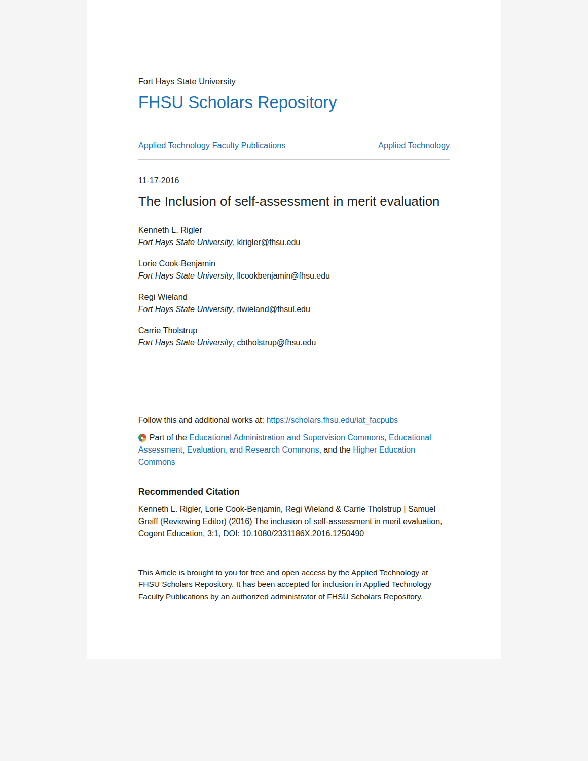Fort Hays State University
FHSU Scholars Repository
Applied Technology Faculty Publications Applied Technology
11-17-2016
The Inclusion of self-assessment in merit evaluation
Kenneth L. Rigler Fort Hays State University, klrigler@fhsu.edu
Lorie Cook-Benjamin Fort Hays State University, llcookbenjamin@fhsu.edu
Regi Wieland Fort Hays State University, rlwieland@fhsul.edu
Carrie Tholstrup Fort Hays State University, cbtholstrup@fhsu.edu
Follow this and additional works at: https://scholars.fhsu.edu/iat_facpubs
Part of the Educational Administration and Supervision Commons, Educational Assessment, Evaluation, and Research Commons, and the Higher Education Commons
Recommended Citation
Kenneth L. Rigler, Lorie Cook-Benjamin, Regi Wieland & Carrie Tholstrup | Samuel Greiff (Reviewing Editor) (2016) The inclusion of self-assessment in merit evaluation, Cogent Education, 3:1, DOI: 10.1080/2331186X.2016.1250490
This Article is brought to you for free and open access by the Applied Technology at FHSU Scholars Repository. It has been accepted for inclusion in Applied Technology Faculty Publications by an authorized administrator of FHSU Scholars Repository.